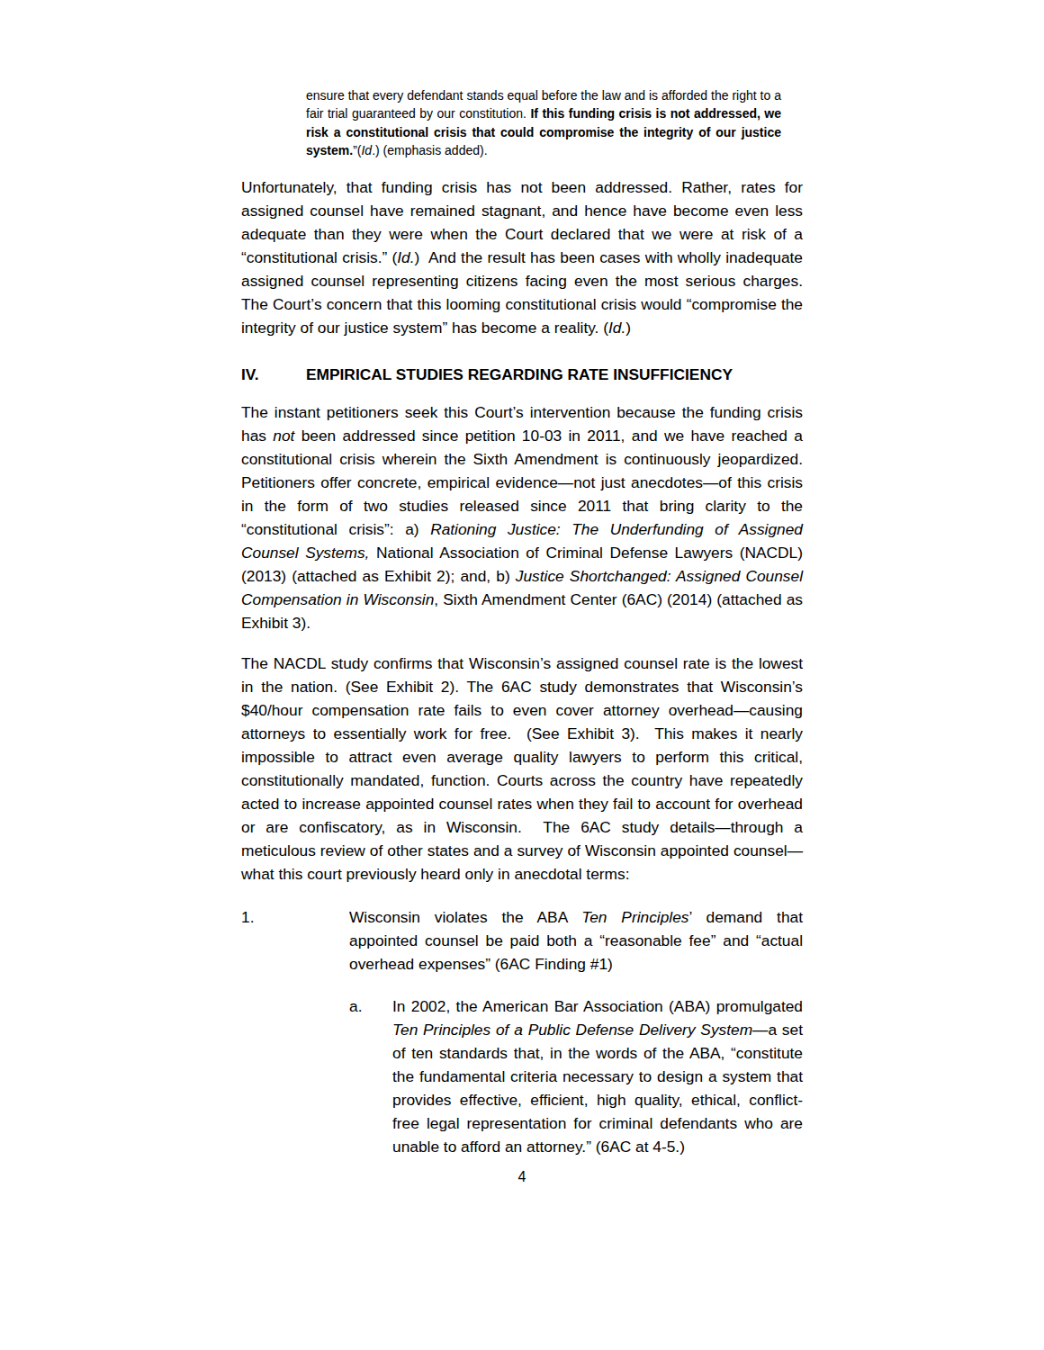ensure that every defendant stands equal before the law and is afforded the right to a fair trial guaranteed by our constitution. If this funding crisis is not addressed, we risk a constitutional crisis that could compromise the integrity of our justice system.”(Id.) (emphasis added).
Unfortunately, that funding crisis has not been addressed. Rather, rates for assigned counsel have remained stagnant, and hence have become even less adequate than they were when the Court declared that we were at risk of a “constitutional crisis.” (Id.) And the result has been cases with wholly inadequate assigned counsel representing citizens facing even the most serious charges. The Court’s concern that this looming constitutional crisis would “compromise the integrity of our justice system” has become a reality. (Id.)
IV. EMPIRICAL STUDIES REGARDING RATE INSUFFICIENCY
The instant petitioners seek this Court’s intervention because the funding crisis has not been addressed since petition 10-03 in 2011, and we have reached a constitutional crisis wherein the Sixth Amendment is continuously jeopardized. Petitioners offer concrete, empirical evidence—not just anecdotes—of this crisis in the form of two studies released since 2011 that bring clarity to the “constitutional crisis”: a) Rationing Justice: The Underfunding of Assigned Counsel Systems, National Association of Criminal Defense Lawyers (NACDL) (2013) (attached as Exhibit 2); and, b) Justice Shortchanged: Assigned Counsel Compensation in Wisconsin, Sixth Amendment Center (6AC) (2014) (attached as Exhibit 3).
The NACDL study confirms that Wisconsin’s assigned counsel rate is the lowest in the nation. (See Exhibit 2). The 6AC study demonstrates that Wisconsin’s $40/hour compensation rate fails to even cover attorney overhead—causing attorneys to essentially work for free. (See Exhibit 3). This makes it nearly impossible to attract even average quality lawyers to perform this critical, constitutionally mandated, function. Courts across the country have repeatedly acted to increase appointed counsel rates when they fail to account for overhead or are confiscatory, as in Wisconsin. The 6AC study details—through a meticulous review of other states and a survey of Wisconsin appointed counsel—what this court previously heard only in anecdotal terms:
1.
Wisconsin violates the ABA Ten Principles’ demand that appointed counsel be paid both a “reasonable fee” and “actual overhead expenses” (6AC Finding #1)
a.
In 2002, the American Bar Association (ABA) promulgated Ten Principles of a Public Defense Delivery System—a set of ten standards that, in the words of the ABA, “constitute the fundamental criteria necessary to design a system that provides effective, efficient, high quality, ethical, conflict-free legal representation for criminal defendants who are unable to afford an attorney.” (6AC at 4-5.)
4